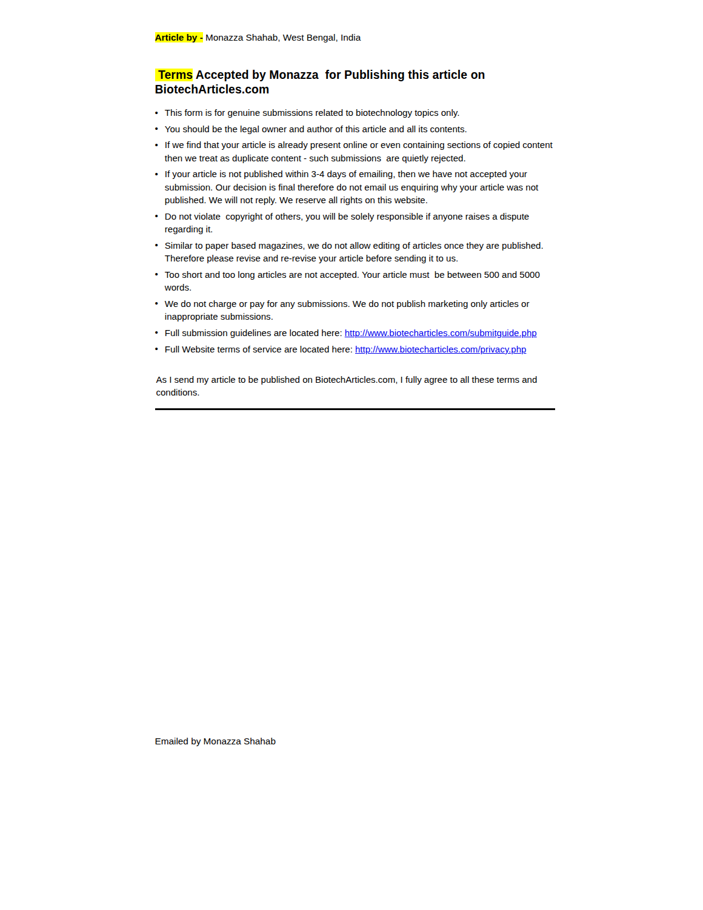Article by - Monazza Shahab, West Bengal, India
Terms Accepted by Monazza for Publishing this article on BiotechArticles.com
This form is for genuine submissions related to biotechnology topics only.
You should be the legal owner and author of this article and all its contents.
If we find that your article is already present online or even containing sections of copied content then we treat as duplicate content - such submissions are quietly rejected.
If your article is not published within 3-4 days of emailing, then we have not accepted your submission. Our decision is final therefore do not email us enquiring why your article was not published. We will not reply. We reserve all rights on this website.
Do not violate copyright of others, you will be solely responsible if anyone raises a dispute regarding it.
Similar to paper based magazines, we do not allow editing of articles once they are published. Therefore please revise and re-revise your article before sending it to us.
Too short and too long articles are not accepted. Your article must be between 500 and 5000 words.
We do not charge or pay for any submissions. We do not publish marketing only articles or inappropriate submissions.
Full submission guidelines are located here: http://www.biotecharticles.com/submitguide.php
Full Website terms of service are located here: http://www.biotecharticles.com/privacy.php
As I send my article to be published on BiotechArticles.com, I fully agree to all these terms and conditions.
Emailed by Monazza Shahab